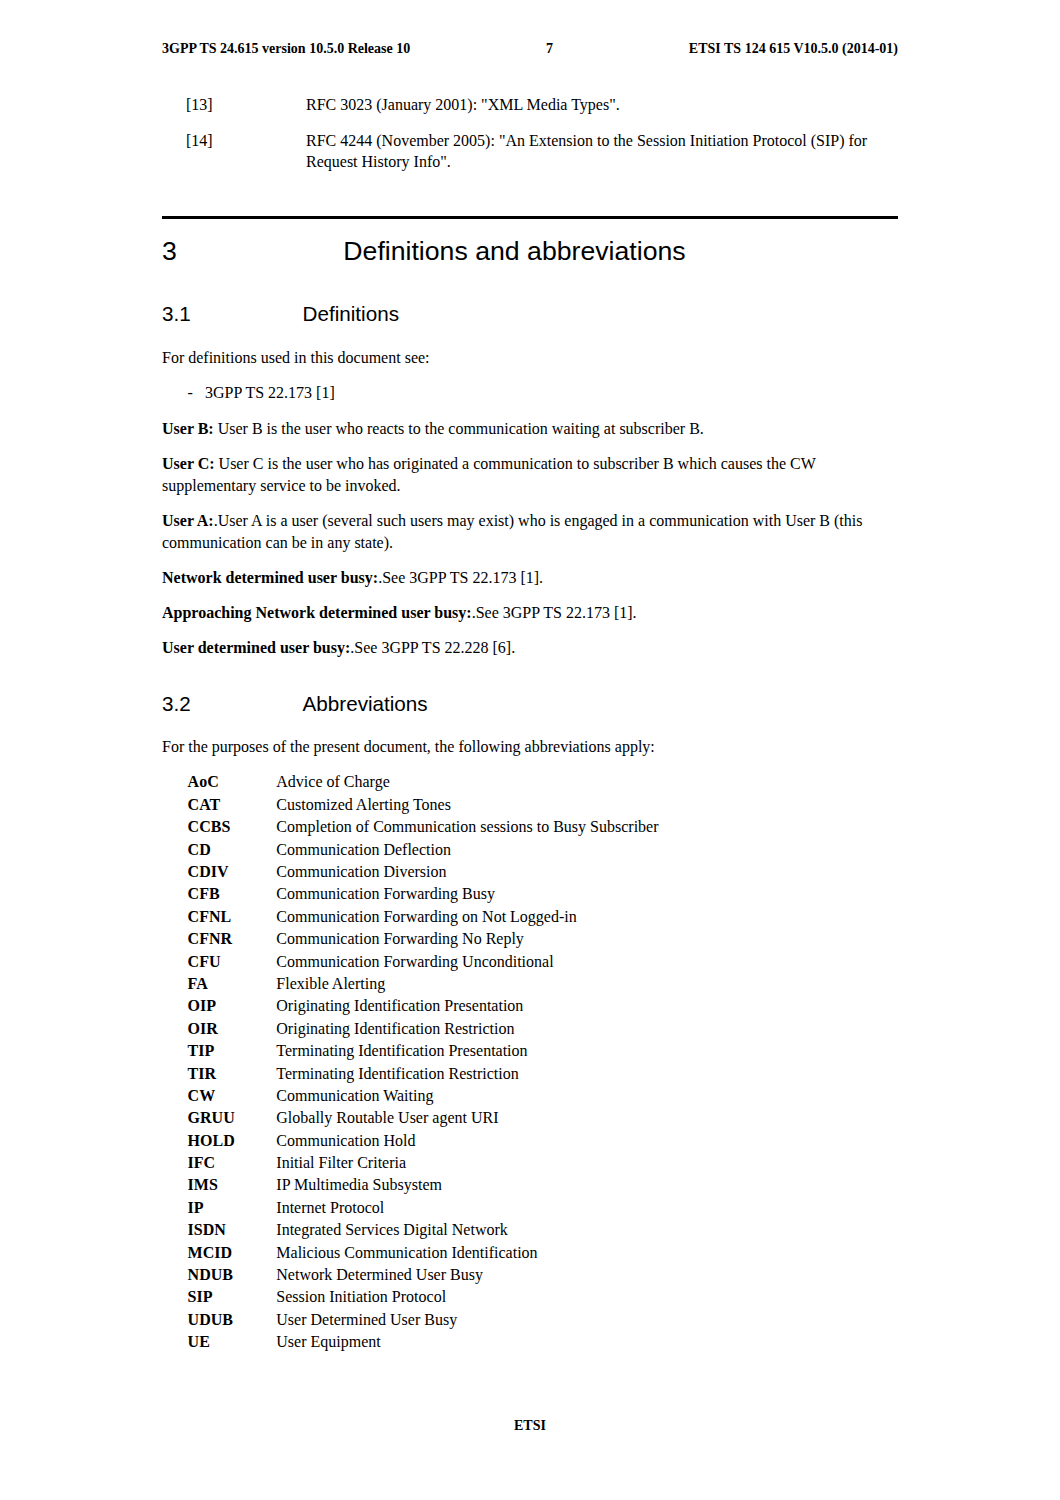3GPP TS 24.615 version 10.5.0 Release 10 7 ETSI TS 124 615 V10.5.0 (2014-01)
[13] RFC 3023 (January 2001): "XML Media Types".
[14] RFC 4244 (November 2005): "An Extension to the Session Initiation Protocol (SIP) for Request History Info".
3 Definitions and abbreviations
3.1 Definitions
For definitions used in this document see:
- 3GPP TS 22.173 [1]
User B: User B is the user who reacts to the communication waiting at subscriber B.
User C: User C is the user who has originated a communication to subscriber B which causes the CW supplementary service to be invoked.
User A:.User A is a user (several such users may exist) who is engaged in a communication with User B (this communication can be in any state).
Network determined user busy:.See 3GPP TS 22.173 [1].
Approaching Network determined user busy:.See 3GPP TS 22.173 [1].
User determined user busy:.See 3GPP TS 22.228 [6].
3.2 Abbreviations
For the purposes of the present document, the following abbreviations apply:
| AoC | Advice of Charge |
| CAT | Customized Alerting Tones |
| CCBS | Completion of Communication sessions to Busy Subscriber |
| CD | Communication Deflection |
| CDIV | Communication Diversion |
| CFB | Communication Forwarding Busy |
| CFNL | Communication Forwarding on Not Logged-in |
| CFNR | Communication Forwarding No Reply |
| CFU | Communication Forwarding Unconditional |
| FA | Flexible Alerting |
| OIP | Originating Identification Presentation |
| OIR | Originating Identification Restriction |
| TIP | Terminating Identification Presentation |
| TIR | Terminating Identification Restriction |
| CW | Communication Waiting |
| GRUU | Globally Routable User agent URI |
| HOLD | Communication Hold |
| IFC | Initial Filter Criteria |
| IMS | IP Multimedia Subsystem |
| IP | Internet Protocol |
| ISDN | Integrated Services Digital Network |
| MCID | Malicious Communication Identification |
| NDUB | Network Determined User Busy |
| SIP | Session Initiation Protocol |
| UDUB | User Determined User Busy |
| UE | User Equipment |
ETSI